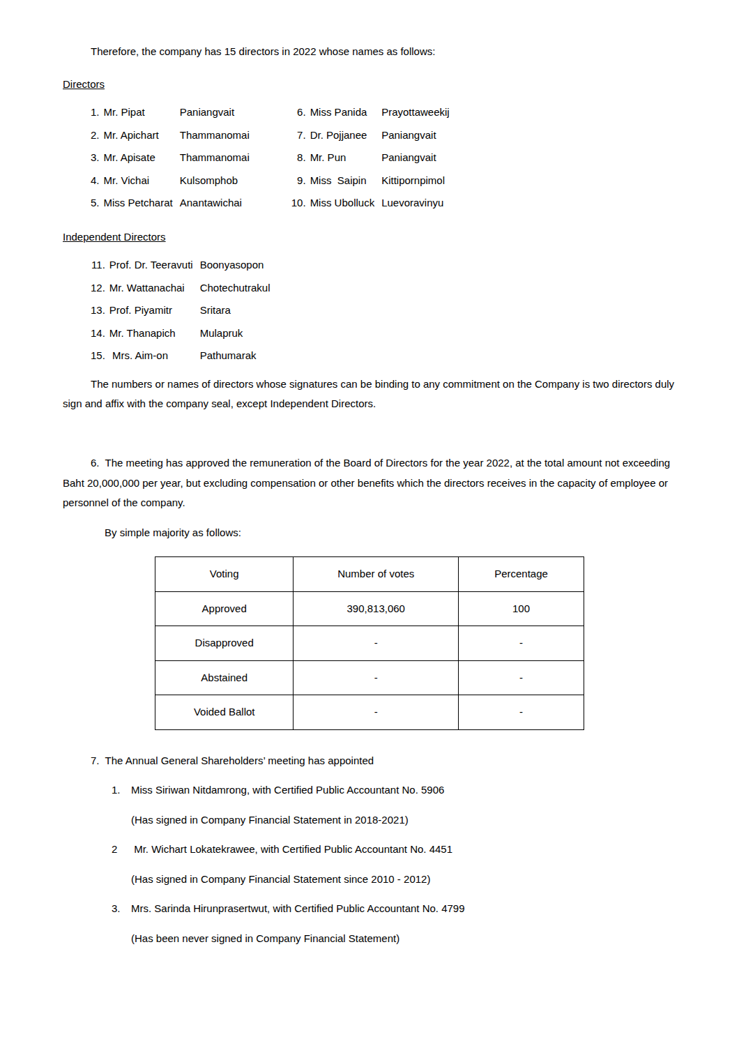Therefore, the company has 15 directors in 2022 whose names as follows:
Directors
| 1. | Mr. Pipat | Paniangvait | | 6. | Miss Panida | Prayottaweekij |
| 2. | Mr. Apichart | Thammanomai | | 7. | Dr. Pojjanee | Paniangvait |
| 3. | Mr. Apisate | Thammanomai | | 8. | Mr. Pun | Paniangvait |
| 4. | Mr. Vichai | Kulsomphob | | 9. | Miss Saipin | Kittipornpimol |
| 5. | Miss Petcharat | Anantawichai | | 10. | Miss Ubolluck | Luevoravinyu |
Independent Directors
| 11. | Prof. Dr. Teeravuti | Boonyasopon |
| 12. | Mr. Wattanachai | Chotechutrakul |
| 13. | Prof. Piyamitr | Sritara |
| 14. | Mr. Thanapich | Mulapruk |
| 15. | Mrs. Aim-on | Pathumarak |
The numbers or names of directors whose signatures can be binding to any commitment on the Company is two directors duly sign and affix with the company seal, except Independent Directors.
6. The meeting has approved the remuneration of the Board of Directors for the year 2022, at the total amount not exceeding Baht 20,000,000 per year, but excluding compensation or other benefits which the directors receives in the capacity of employee or personnel of the company.
By simple majority as follows:
| Voting | Number of votes | Percentage |
| --- | --- | --- |
| Approved | 390,813,060 | 100 |
| Disapproved | - | - |
| Abstained | - | - |
| Voided Ballot | - | - |
7. The Annual General Shareholders’ meeting has appointed
1. Miss Siriwan Nitdamrong, with Certified Public Accountant No. 5906
(Has signed in Company Financial Statement in 2018-2021)
2 Mr. Wichart Lokatekrawee, with Certified Public Accountant No. 4451
(Has signed in Company Financial Statement since 2010 - 2012)
3. Mrs. Sarinda Hirunprasertwut, with Certified Public Accountant No. 4799
(Has been never signed in Company Financial Statement)